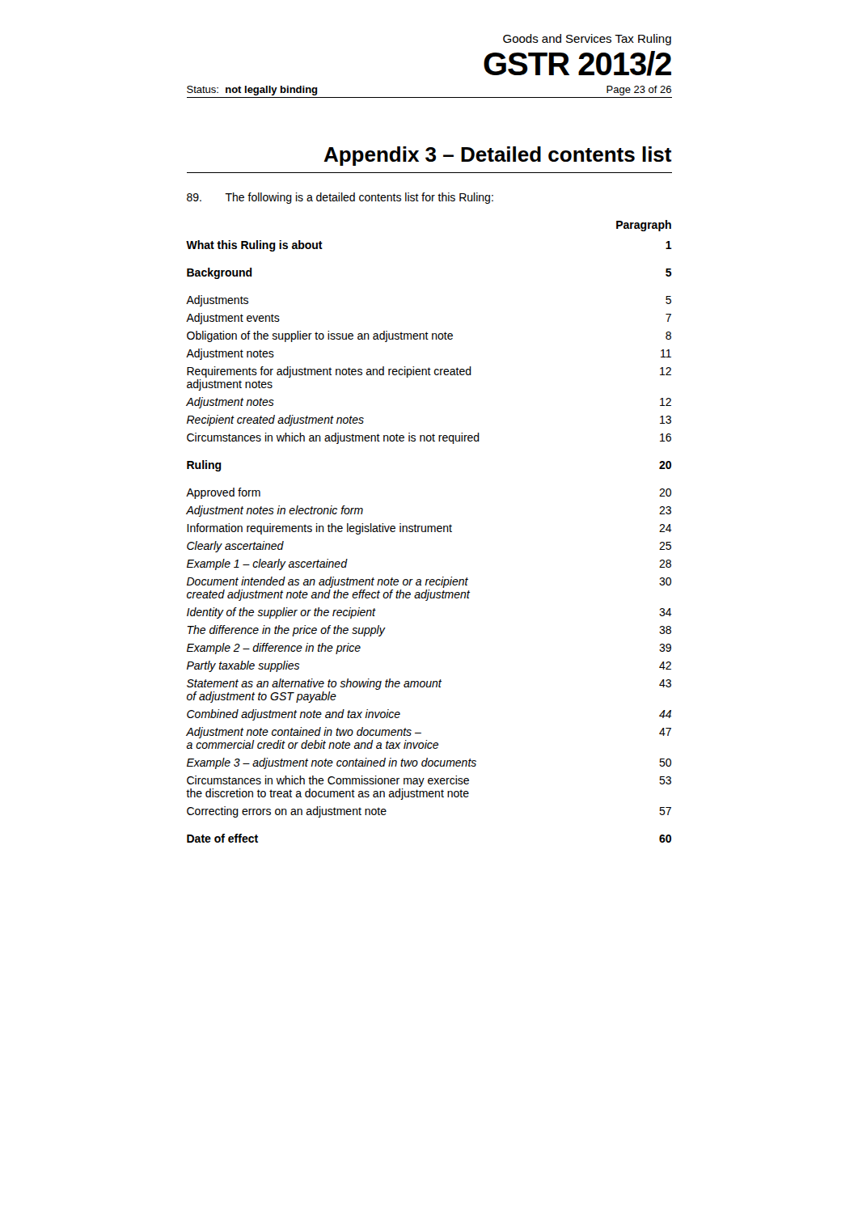Goods and Services Tax Ruling
GSTR 2013/2
Status: not legally binding
Page 23 of 26
Appendix 3 – Detailed contents list
89.
The following is a detailed contents list for this Ruling:
Paragraph
| What this Ruling is about | 1 |
| Background | 5 |
| Adjustments | 5 |
| Adjustment events | 7 |
| Obligation of the supplier to issue an adjustment note | 8 |
| Adjustment notes | 11 |
| Requirements for adjustment notes and recipient created adjustment notes | 12 |
| Adjustment notes | 12 |
| Recipient created adjustment notes | 13 |
| Circumstances in which an adjustment note is not required | 16 |
| Ruling | 20 |
| Approved form | 20 |
| Adjustment notes in electronic form | 23 |
| Information requirements in the legislative instrument | 24 |
| Clearly ascertained | 25 |
| Example 1 – clearly ascertained | 28 |
| Document intended as an adjustment note or a recipient created adjustment note and the effect of the adjustment | 30 |
| Identity of the supplier or the recipient | 34 |
| The difference in the price of the supply | 38 |
| Example 2 – difference in the price | 39 |
| Partly taxable supplies | 42 |
| Statement as an alternative to showing the amount of adjustment to GST payable | 43 |
| Combined adjustment note and tax invoice | 44 |
| Adjustment note contained in two documents – a commercial credit or debit note and a tax invoice | 47 |
| Example 3 – adjustment note contained in two documents | 50 |
| Circumstances in which the Commissioner may exercise the discretion to treat a document as an adjustment note | 53 |
| Correcting errors on an adjustment note | 57 |
| Date of effect | 60 |